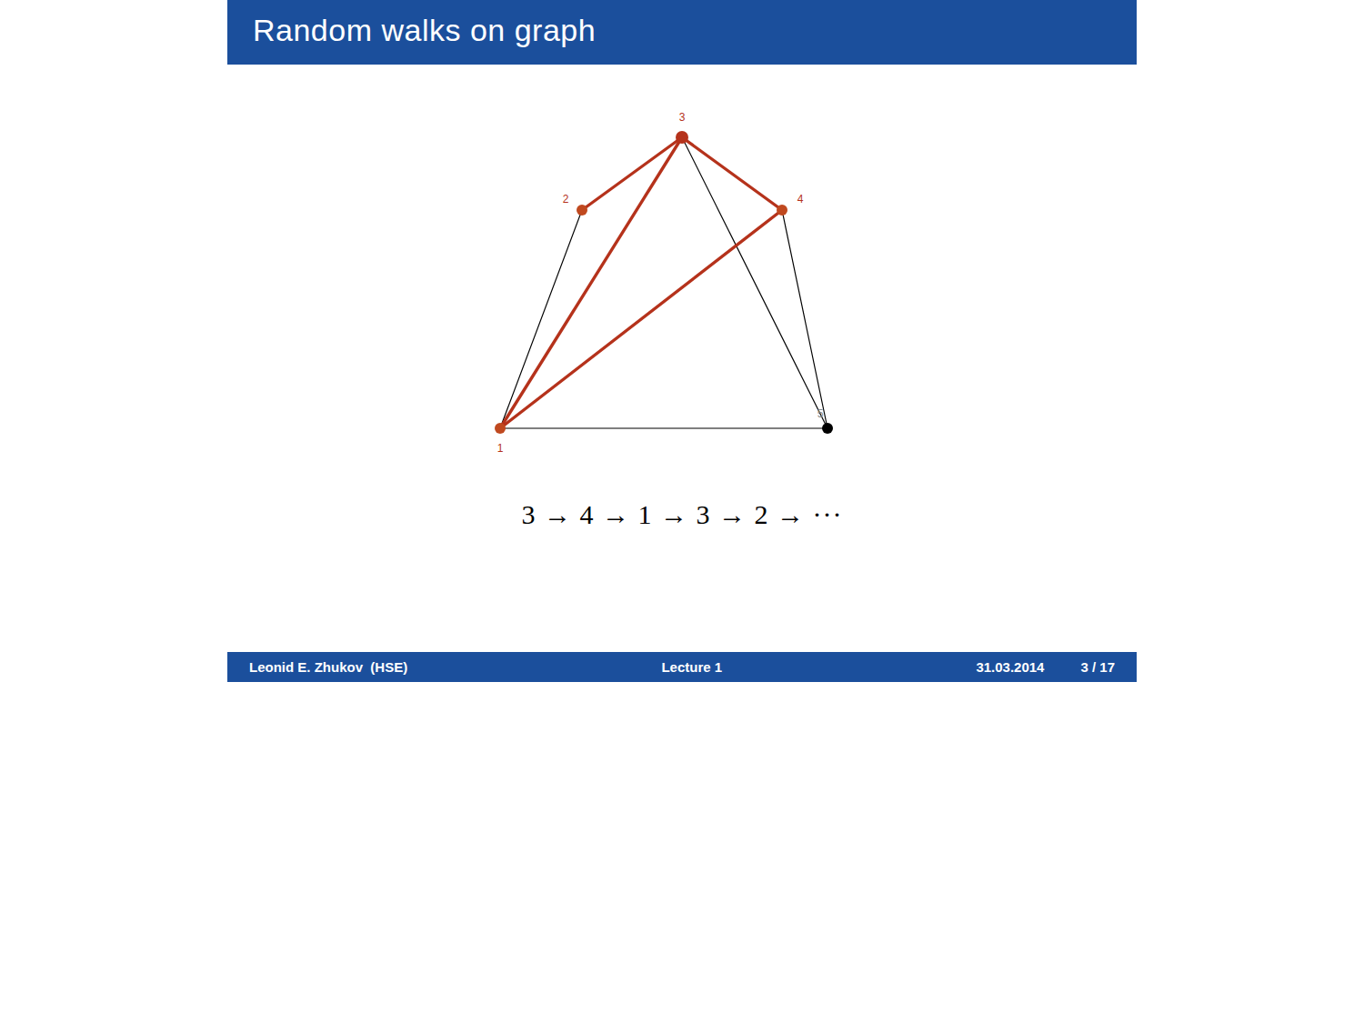Random walks on graph
3 2 4 1 5
3 → 4 → 1 → 3 → 2 → ···
Leonid E. Zhukov (HSE)
Lecture 1
31.03.2014 3 / 17